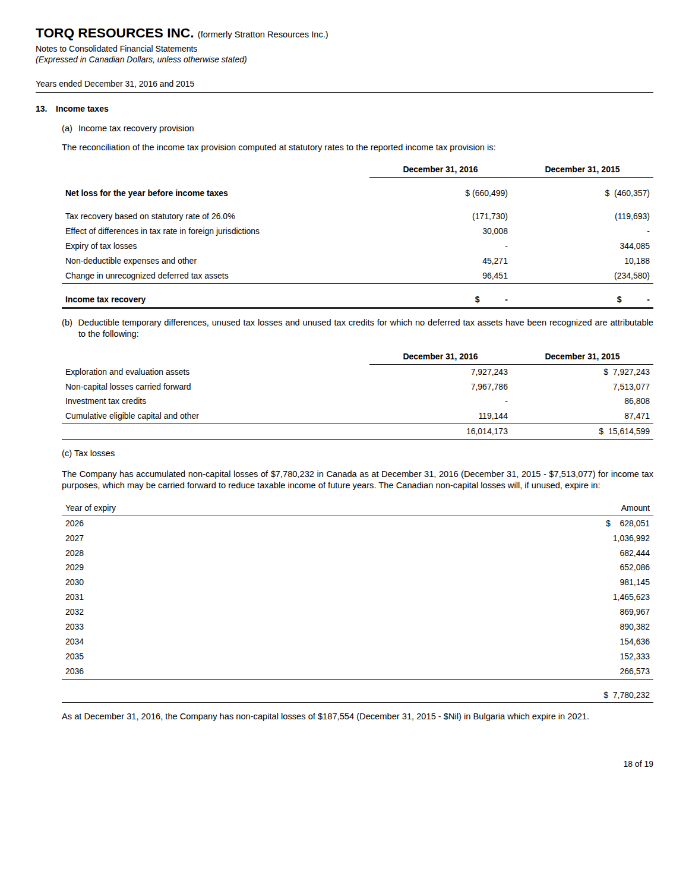TORQ RESOURCES INC. (formerly Stratton Resources Inc.)
Notes to Consolidated Financial Statements
(Expressed in Canadian Dollars, unless otherwise stated)
Years ended December 31, 2016 and 2015
13. Income taxes
(a) Income tax recovery provision
The reconciliation of the income tax provision computed at statutory rates to the reported income tax provision is:
| | December 31, 2016 | December 31, 2015 |
| --- | --- | --- |
| Net loss for the year before income taxes | $ (660,499) | $ (460,357) |
| Tax recovery based on statutory rate of 26.0% | (171,730) | (119,693) |
| Effect of differences in tax rate in foreign jurisdictions | 30,008 | - |
| Expiry of tax losses | - | 344,085 |
| Non-deductible expenses and other | 45,271 | 10,188 |
| Change in unrecognized deferred tax assets | 96,451 | (234,580) |
| Income tax recovery | $ - | $ - |
(b) Deductible temporary differences, unused tax losses and unused tax credits for which no deferred tax assets have been recognized are attributable to the following:
| | December 31, 2016 | December 31, 2015 |
| --- | --- | --- |
| Exploration and evaluation assets | 7,927,243 | $ 7,927,243 |
| Non-capital losses carried forward | 7,967,786 | 7,513,077 |
| Investment tax credits | - | 86,808 |
| Cumulative eligible capital and other | 119,144 | 87,471 |
| | 16,014,173 | $ 15,614,599 |
(c) Tax losses
The Company has accumulated non-capital losses of $7,780,232 in Canada as at December 31, 2016 (December 31, 2015 - $7,513,077) for income tax purposes, which may be carried forward to reduce taxable income of future years. The Canadian non-capital losses will, if unused, expire in:
| Year of expiry | Amount |
| --- | --- |
| 2026 | $ 628,051 |
| 2027 | 1,036,992 |
| 2028 | 682,444 |
| 2029 | 652,086 |
| 2030 | 981,145 |
| 2031 | 1,465,623 |
| 2032 | 869,967 |
| 2033 | 890,382 |
| 2034 | 154,636 |
| 2035 | 152,333 |
| 2036 | 266,573 |
| | $ 7,780,232 |
As at December 31, 2016, the Company has non-capital losses of $187,554 (December 31, 2015 - $Nil) in Bulgaria which expire in 2021.
18 of 19